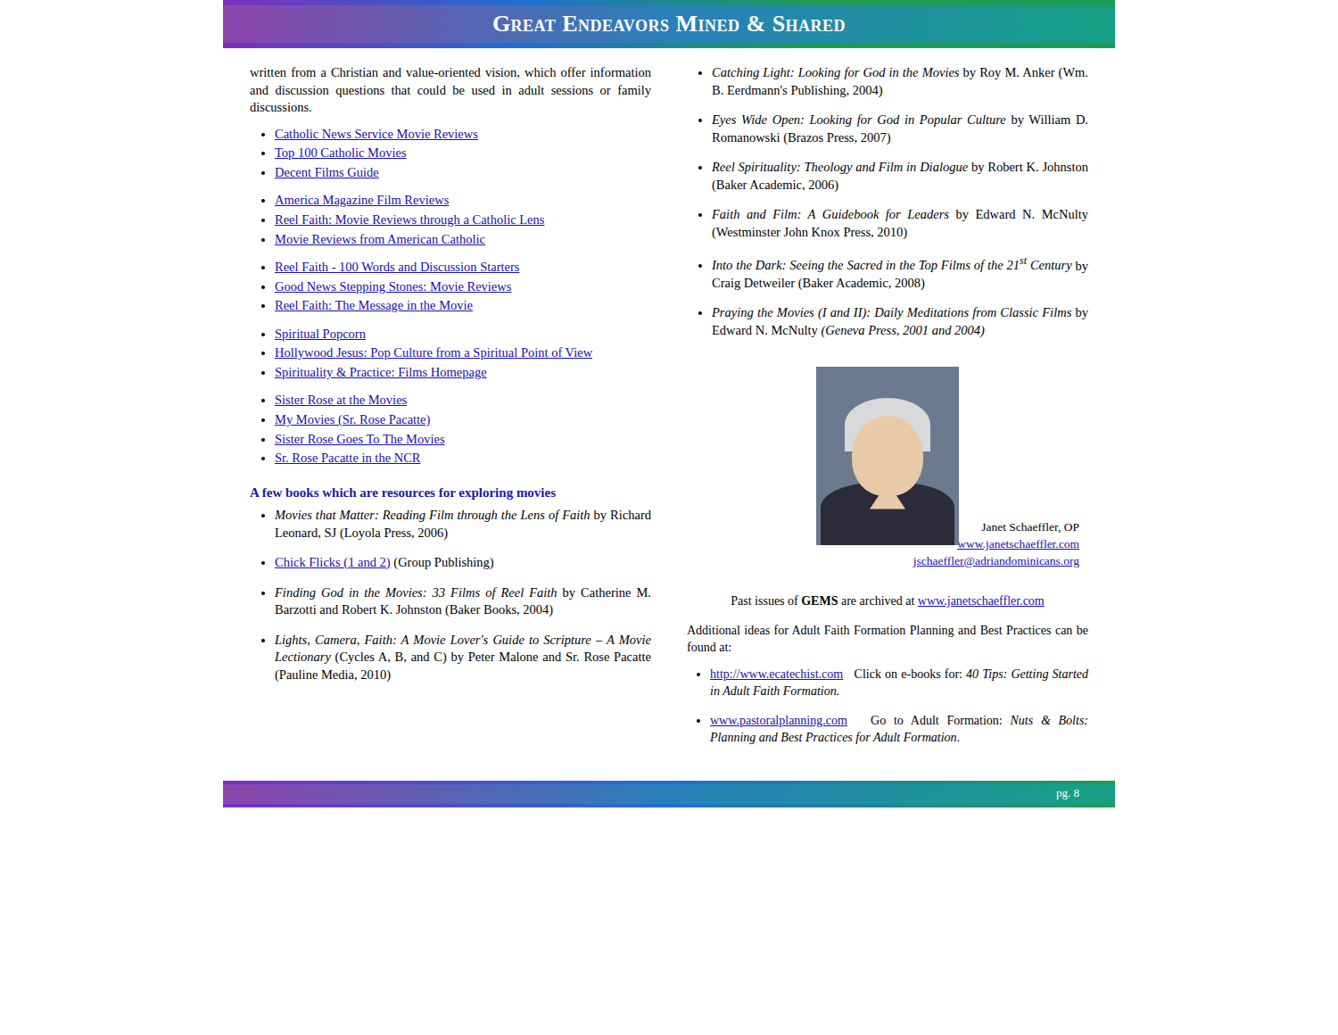Great Endeavors Mined & Shared
written from a Christian and value-oriented vision, which offer information and discussion questions that could be used in adult sessions or family discussions.
Catholic News Service Movie Reviews
Top 100 Catholic Movies
Decent Films Guide
America Magazine Film Reviews
Reel Faith: Movie Reviews through a Catholic Lens
Movie Reviews from American Catholic
Reel Faith - 100 Words and Discussion Starters
Good News Stepping Stones: Movie Reviews
Reel Faith: The Message in the Movie
Spiritual Popcorn
Hollywood Jesus: Pop Culture from a Spiritual Point of View
Spirituality & Practice: Films Homepage
Sister Rose at the Movies
My Movies (Sr. Rose Pacatte)
Sister Rose Goes To The Movies
Sr. Rose Pacatte in the NCR
A few books which are resources for exploring movies
Movies that Matter: Reading Film through the Lens of Faith by Richard Leonard, SJ (Loyola Press, 2006)
Chick Flicks (1 and 2) (Group Publishing)
Finding God in the Movies: 33 Films of Reel Faith by Catherine M. Barzotti and Robert K. Johnston (Baker Books, 2004)
Lights, Camera, Faith: A Movie Lover's Guide to Scripture – A Movie Lectionary (Cycles A, B, and C) by Peter Malone and Sr. Rose Pacatte (Pauline Media, 2010)
Catching Light: Looking for God in the Movies by Roy M. Anker (Wm. B. Eerdmann's Publishing, 2004)
Eyes Wide Open: Looking for God in Popular Culture by William D. Romanowski (Brazos Press, 2007)
Reel Spirituality: Theology and Film in Dialogue by Robert K. Johnston (Baker Academic, 2006)
Faith and Film: A Guidebook for Leaders by Edward N. McNulty (Westminster John Knox Press, 2010)
Into the Dark: Seeing the Sacred in the Top Films of the 21st Century by Craig Detweiler (Baker Academic, 2008)
Praying the Movies (I and II): Daily Meditations from Classic Films by Edward N. McNulty (Geneva Press, 2001 and 2004)
Janet Schaeffler, OP
www.janetschaeffler.com
jschaeffler@adriandominicans.org
Past issues of GEMS are archived at www.janetschaeffler.com
Additional ideas for Adult Faith Formation Planning and Best Practices can be found at:
http://www.ecatechist.com Click on e-books for: 40 Tips: Getting Started in Adult Faith Formation.
www.pastoralplanning.com Go to Adult Formation: Nuts & Bolts: Planning and Best Practices for Adult Formation.
pg. 8